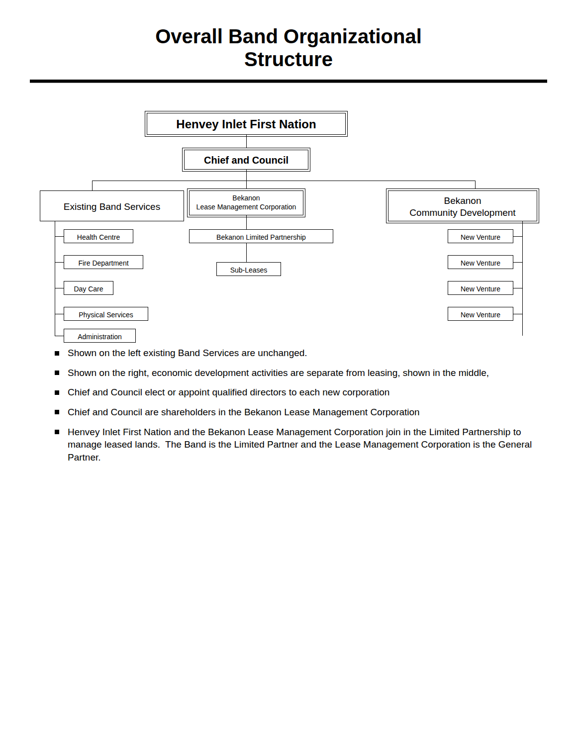Overall Band Organizational
Structure
Henvey Inlet First Nation
Chief and Council
Existing Band Services
Bekanon
Lease Management Corporation
Bekanon
Community Development
Health Centre
Fire Department
Day Care
Physical Services
Administration
Bekanon Limited Partnership
Sub-Leases
New Venture
New Venture
New Venture
New Venture
Shown on the left existing Band Services are unchanged.
Shown on the right, economic development activities are separate from leasing, shown in the middle,
Chief and Council elect or appoint qualified directors to each new corporation
Chief and Council are shareholders in the Bekanon Lease Management Corporation
Henvey Inlet First Nation and the Bekanon Lease Management Corporation join in the Limited Partnership to manage leased lands. The Band is the Limited Partner and the Lease Management Corporation is the General Partner.